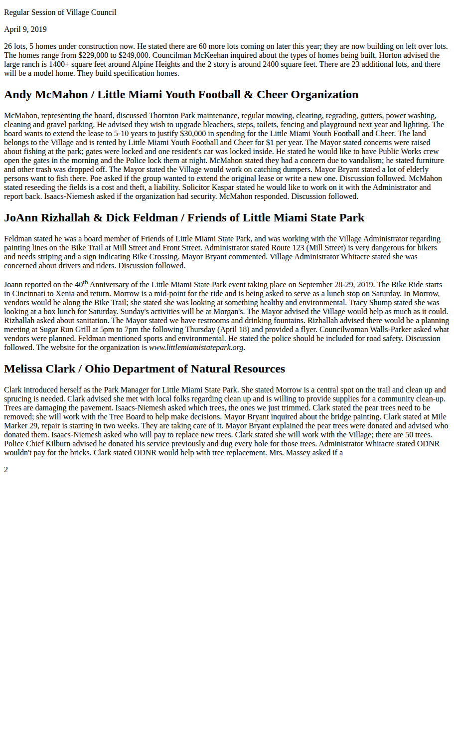Regular Session of Village Council
April 9, 2019
26 lots, 5 homes under construction now. He stated there are 60 more lots coming on later this year; they are now building on left over lots. The homes range from $229,000 to $249,000. Councilman McKeehan inquired about the types of homes being built. Horton advised the large ranch is 1400+ square feet around Alpine Heights and the 2 story is around 2400 square feet. There are 23 additional lots, and there will be a model home. They build specification homes.
Andy McMahon / Little Miami Youth Football & Cheer Organization
McMahon, representing the board, discussed Thornton Park maintenance, regular mowing, clearing, regrading, gutters, power washing, cleaning and gravel parking. He advised they wish to upgrade bleachers, steps, toilets, fencing and playground next year and lighting. The board wants to extend the lease to 5-10 years to justify $30,000 in spending for the Little Miami Youth Football and Cheer. The land belongs to the Village and is rented by Little Miami Youth Football and Cheer for $1 per year. The Mayor stated concerns were raised about fishing at the park; gates were locked and one resident's car was locked inside. He stated he would like to have Public Works crew open the gates in the morning and the Police lock them at night. McMahon stated they had a concern due to vandalism; he stated furniture and other trash was dropped off. The Mayor stated the Village would work on catching dumpers. Mayor Bryant stated a lot of elderly persons want to fish there. Poe asked if the group wanted to extend the original lease or write a new one. Discussion followed. McMahon stated reseeding the fields is a cost and theft, a liability. Solicitor Kaspar stated he would like to work on it with the Administrator and report back. Isaacs-Niemesh asked if the organization had security. McMahon responded. Discussion followed.
JoAnn Rizhallah & Dick Feldman / Friends of Little Miami State Park
Feldman stated he was a board member of Friends of Little Miami State Park, and was working with the Village Administrator regarding painting lines on the Bike Trail at Mill Street and Front Street. Administrator stated Route 123 (Mill Street) is very dangerous for bikers and needs striping and a sign indicating Bike Crossing. Mayor Bryant commented. Village Administrator Whitacre stated she was concerned about drivers and riders. Discussion followed.
Joann reported on the 40th Anniversary of the Little Miami State Park event taking place on September 28-29, 2019. The Bike Ride starts in Cincinnati to Xenia and return. Morrow is a mid-point for the ride and is being asked to serve as a lunch stop on Saturday. In Morrow, vendors would be along the Bike Trail; she stated she was looking at something healthy and environmental. Tracy Shump stated she was looking at a box lunch for Saturday. Sunday's activities will be at Morgan's. The Mayor advised the Village would help as much as it could. Rizhallah asked about sanitation. The Mayor stated we have restrooms and drinking fountains. Rizhallah advised there would be a planning meeting at Sugar Run Grill at 5pm to 7pm the following Thursday (April 18) and provided a flyer. Councilwoman Walls-Parker asked what vendors were planned. Feldman mentioned sports and environmental. He stated the police should be included for road safety. Discussion followed. The website for the organization is www.littlemiamistatepark.org.
Melissa Clark / Ohio Department of Natural Resources
Clark introduced herself as the Park Manager for Little Miami State Park. She stated Morrow is a central spot on the trail and clean up and sprucing is needed. Clark advised she met with local folks regarding clean up and is willing to provide supplies for a community clean-up. Trees are damaging the pavement. Isaacs-Niemesh asked which trees, the ones we just trimmed. Clark stated the pear trees need to be removed; she will work with the Tree Board to help make decisions. Mayor Bryant inquired about the bridge painting. Clark stated at Mile Marker 29, repair is starting in two weeks. They are taking care of it. Mayor Bryant explained the pear trees were donated and advised who donated them. Isaacs-Niemesh asked who will pay to replace new trees. Clark stated she will work with the Village; there are 50 trees. Police Chief Kilburn advised he donated his service previously and dug every hole for those trees. Administrator Whitacre stated ODNR wouldn't pay for the bricks. Clark stated ODNR would help with tree replacement. Mrs. Massey asked if a
2